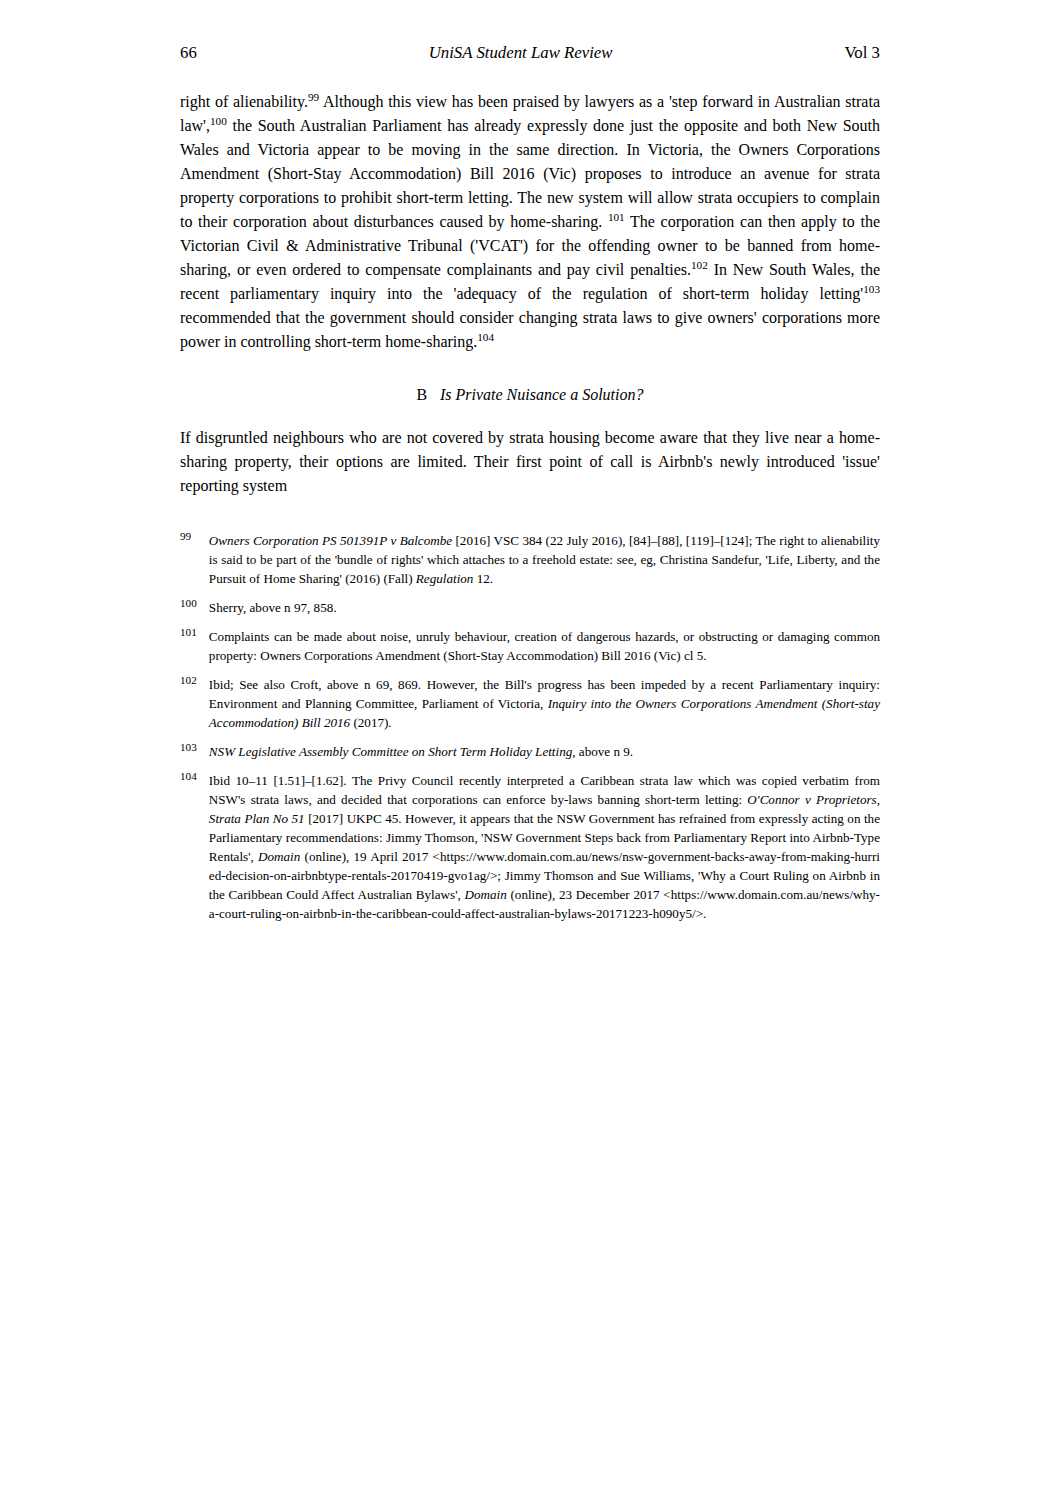66 UniSA Student Law Review Vol 3
right of alienability.99 Although this view has been praised by lawyers as a 'step forward in Australian strata law',100 the South Australian Parliament has already expressly done just the opposite and both New South Wales and Victoria appear to be moving in the same direction. In Victoria, the Owners Corporations Amendment (Short-Stay Accommodation) Bill 2016 (Vic) proposes to introduce an avenue for strata property corporations to prohibit short-term letting. The new system will allow strata occupiers to complain to their corporation about disturbances caused by home-sharing. 101 The corporation can then apply to the Victorian Civil & Administrative Tribunal ('VCAT') for the offending owner to be banned from home-sharing, or even ordered to compensate complainants and pay civil penalties.102 In New South Wales, the recent parliamentary inquiry into the 'adequacy of the regulation of short-term holiday letting'103 recommended that the government should consider changing strata laws to give owners' corporations more power in controlling short-term home-sharing.104
BIs Private Nuisance a Solution?
If disgruntled neighbours who are not covered by strata housing become aware that they live near a home-sharing property, their options are limited. Their first point of call is Airbnb's newly introduced 'issue' reporting system
99 Owners Corporation PS 501391P v Balcombe [2016] VSC 384 (22 July 2016), [84]–[88], [119]–[124]; The right to alienability is said to be part of the 'bundle of rights' which attaches to a freehold estate: see, eg, Christina Sandefur, 'Life, Liberty, and the Pursuit of Home Sharing' (2016) (Fall) Regulation 12.
100 Sherry, above n 97, 858.
101 Complaints can be made about noise, unruly behaviour, creation of dangerous hazards, or obstructing or damaging common property: Owners Corporations Amendment (Short-Stay Accommodation) Bill 2016 (Vic) cl 5.
102 Ibid; See also Croft, above n 69, 869. However, the Bill's progress has been impeded by a recent Parliamentary inquiry: Environment and Planning Committee, Parliament of Victoria, Inquiry into the Owners Corporations Amendment (Short-stay Accommodation) Bill 2016 (2017).
103 NSW Legislative Assembly Committee on Short Term Holiday Letting, above n 9.
104 Ibid 10–11 [1.51]–[1.62]. The Privy Council recently interpreted a Caribbean strata law which was copied verbatim from NSW's strata laws, and decided that corporations can enforce by-laws banning short-term letting: O'Connor v Proprietors, Strata Plan No 51 [2017] UKPC 45. However, it appears that the NSW Government has refrained from expressly acting on the Parliamentary recommendations: Jimmy Thomson, 'NSW Government Steps back from Parliamentary Report into Airbnb-Type Rentals', Domain (online), 19 April 2017 <https://www.domain.com.au/news/nsw-government-backs-away-from-making-hurried-decision-on-airbnbtype-rentals-20170419-gvo1ag/>; Jimmy Thomson and Sue Williams, 'Why a Court Ruling on Airbnb in the Caribbean Could Affect Australian Bylaws', Domain (online), 23 December 2017 <https://www.domain.com.au/news/why-a-court-ruling-on-airbnb-in-the-caribbean-could-affect-australian-bylaws-20171223-h090y5/>.